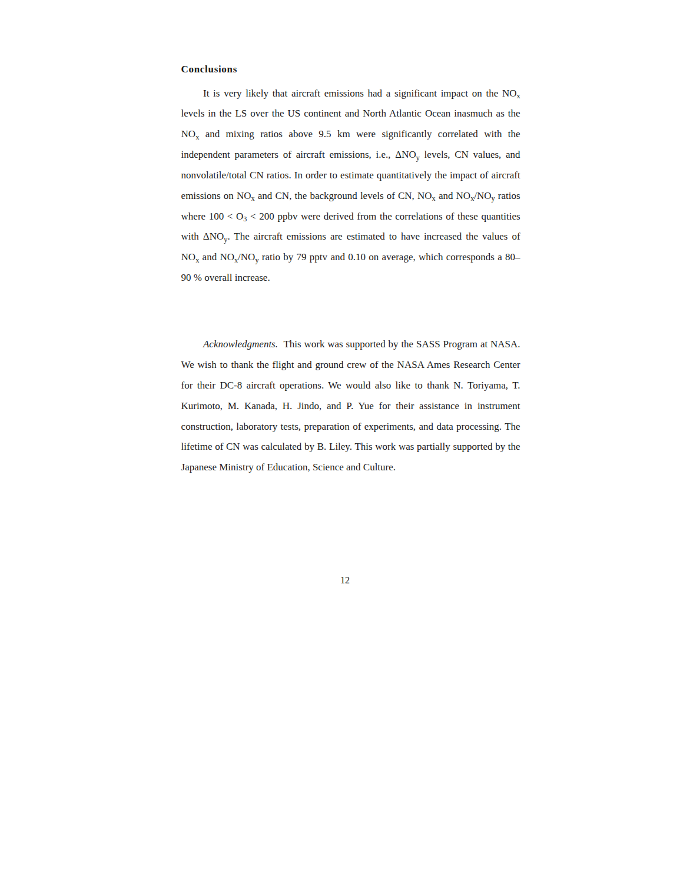Conclusions
It is very likely that aircraft emissions had a significant impact on the NOx levels in the LS over the US continent and North Atlantic Ocean inasmuch as the NOx and mixing ratios above 9.5 km were significantly correlated with the independent parameters of aircraft emissions, i.e., ΔNOy levels, CN values, and nonvolatile/total CN ratios. In order to estimate quantitatively the impact of aircraft emissions on NOx and CN, the background levels of CN, NOx and NOx/NOy ratios where 100 < O3 < 200 ppbv were derived from the correlations of these quantities with ΔNOy. The aircraft emissions are estimated to have increased the values of NOx and NOx/NOy ratio by 79 pptv and 0.10 on average, which corresponds a 80–90 % overall increase.
Acknowledgments. This work was supported by the SASS Program at NASA. We wish to thank the flight and ground crew of the NASA Ames Research Center for their DC-8 aircraft operations. We would also like to thank N. Toriyama, T. Kurimoto, M. Kanada, H. Jindo, and P. Yue for their assistance in instrument construction, laboratory tests, preparation of experiments, and data processing. The lifetime of CN was calculated by B. Liley. This work was partially supported by the Japanese Ministry of Education, Science and Culture.
12